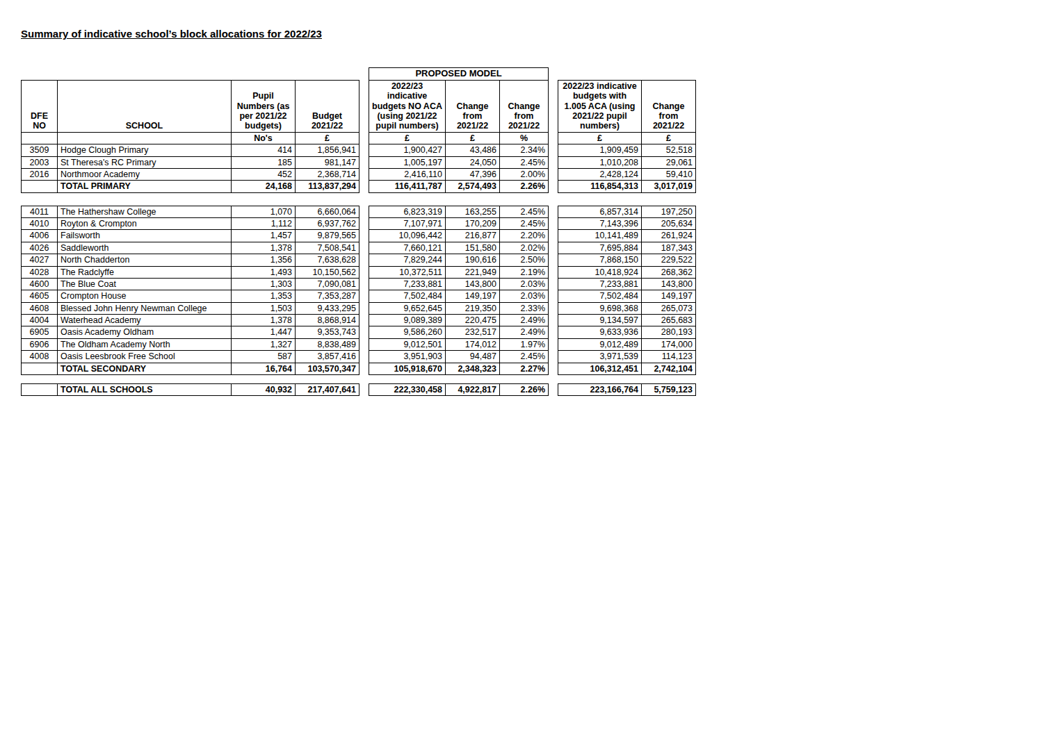Summary of indicative school’s block allocations for 2022/23
| | | | | | PROPOSED MODEL | | | |
| DFE NO | SCHOOL | Pupil Numbers (as per 2021/22 budgets) | Budget 2021/22 | | 2022/23 indicative budgets NO ACA (using 2021/22 pupil numbers) | Change from 2021/22 | Change from 2021/22 | | 2022/23 indicative budgets with 1.005 ACA (using 2021/22 pupil numbers) | Change from 2021/22 |
| | | No's | £ | | £ | £ | % | | £ | £ |
| 3509 | Hodge Clough Primary | 414 | 1,856,941 | | 1,900,427 | 43,486 | 2.34% | | 1,909,459 | 52,518 |
| 2003 | St Theresa's RC Primary | 185 | 981,147 | | 1,005,197 | 24,050 | 2.45% | | 1,010,208 | 29,061 |
| 2016 | Northmoor Academy | 452 | 2,368,714 | | 2,416,110 | 47,396 | 2.00% | | 2,428,124 | 59,410 |
| | TOTAL PRIMARY | 24,168 | 113,837,294 | | 116,411,787 | 2,574,493 | 2.26% | | 116,854,313 | 3,017,019 |
| 4011 | The Hathershaw College | 1,070 | 6,660,064 | | 6,823,319 | 163,255 | 2.45% | | 6,857,314 | 197,250 |
| 4010 | Royton & Crompton | 1,112 | 6,937,762 | | 7,107,971 | 170,209 | 2.45% | | 7,143,396 | 205,634 |
| 4006 | Failsworth | 1,457 | 9,879,565 | | 10,096,442 | 216,877 | 2.20% | | 10,141,489 | 261,924 |
| 4026 | Saddleworth | 1,378 | 7,508,541 | | 7,660,121 | 151,580 | 2.02% | | 7,695,884 | 187,343 |
| 4027 | North Chadderton | 1,356 | 7,638,628 | | 7,829,244 | 190,616 | 2.50% | | 7,868,150 | 229,522 |
| 4028 | The Radclyffe | 1,493 | 10,150,562 | | 10,372,511 | 221,949 | 2.19% | | 10,418,924 | 268,362 |
| 4600 | The Blue Coat | 1,303 | 7,090,081 | | 7,233,881 | 143,800 | 2.03% | | 7,233,881 | 143,800 |
| 4605 | Crompton House | 1,353 | 7,353,287 | | 7,502,484 | 149,197 | 2.03% | | 7,502,484 | 149,197 |
| 4608 | Blessed John Henry Newman College | 1,503 | 9,433,295 | | 9,652,645 | 219,350 | 2.33% | | 9,698,368 | 265,073 |
| 4004 | Waterhead Academy | 1,378 | 8,868,914 | | 9,089,389 | 220,475 | 2.49% | | 9,134,597 | 265,683 |
| 6905 | Oasis Academy Oldham | 1,447 | 9,353,743 | | 9,586,260 | 232,517 | 2.49% | | 9,633,936 | 280,193 |
| 6906 | The Oldham Academy North | 1,327 | 8,838,489 | | 9,012,501 | 174,012 | 1.97% | | 9,012,489 | 174,000 |
| 4008 | Oasis Leesbrook Free School | 587 | 3,857,416 | | 3,951,903 | 94,487 | 2.45% | | 3,971,539 | 114,123 |
| | TOTAL SECONDARY | 16,764 | 103,570,347 | | 105,918,670 | 2,348,323 | 2.27% | | 106,312,451 | 2,742,104 |
| | TOTAL ALL SCHOOLS | 40,932 | 217,407,641 | | 222,330,458 | 4,922,817 | 2.26% | | 223,166,764 | 5,759,123 |